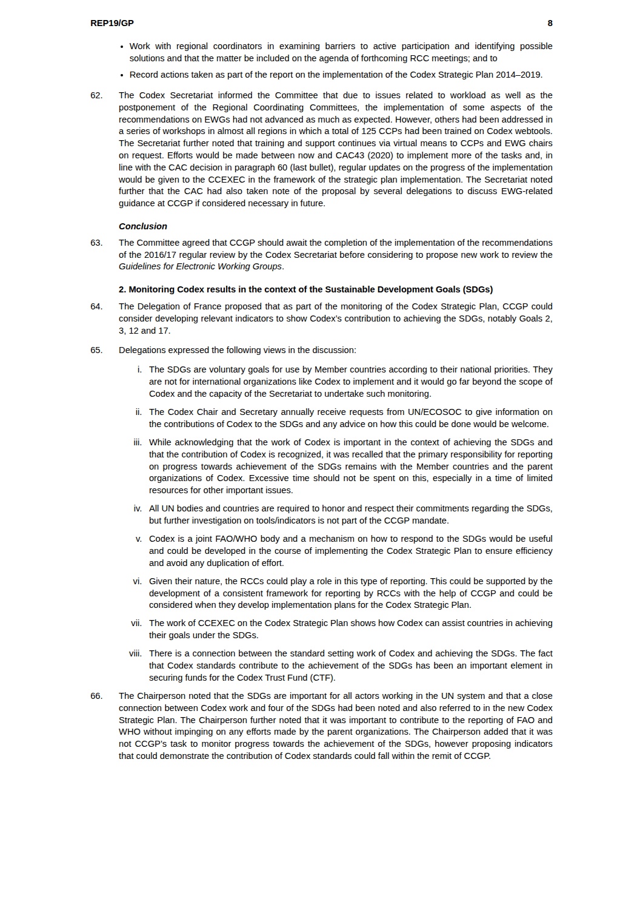REP19/GP 8
Work with regional coordinators in examining barriers to active participation and identifying possible solutions and that the matter be included on the agenda of forthcoming RCC meetings; and to
Record actions taken as part of the report on the implementation of the Codex Strategic Plan 2014–2019.
62. The Codex Secretariat informed the Committee that due to issues related to workload as well as the postponement of the Regional Coordinating Committees, the implementation of some aspects of the recommendations on EWGs had not advanced as much as expected. However, others had been addressed in a series of workshops in almost all regions in which a total of 125 CCPs had been trained on Codex webtools. The Secretariat further noted that training and support continues via virtual means to CCPs and EWG chairs on request. Efforts would be made between now and CAC43 (2020) to implement more of the tasks and, in line with the CAC decision in paragraph 60 (last bullet), regular updates on the progress of the implementation would be given to the CCEXEC in the framework of the strategic plan implementation. The Secretariat noted further that the CAC had also taken note of the proposal by several delegations to discuss EWG-related guidance at CCGP if considered necessary in future.
Conclusion
63. The Committee agreed that CCGP should await the completion of the implementation of the recommendations of the 2016/17 regular review by the Codex Secretariat before considering to propose new work to review the Guidelines for Electronic Working Groups.
2. Monitoring Codex results in the context of the Sustainable Development Goals (SDGs)
64. The Delegation of France proposed that as part of the monitoring of the Codex Strategic Plan, CCGP could consider developing relevant indicators to show Codex’s contribution to achieving the SDGs, notably Goals 2, 3, 12 and 17.
65. Delegations expressed the following views in the discussion:
i. The SDGs are voluntary goals for use by Member countries according to their national priorities. They are not for international organizations like Codex to implement and it would go far beyond the scope of Codex and the capacity of the Secretariat to undertake such monitoring.
ii. The Codex Chair and Secretary annually receive requests from UN/ECOSOC to give information on the contributions of Codex to the SDGs and any advice on how this could be done would be welcome.
iii. While acknowledging that the work of Codex is important in the context of achieving the SDGs and that the contribution of Codex is recognized, it was recalled that the primary responsibility for reporting on progress towards achievement of the SDGs remains with the Member countries and the parent organizations of Codex. Excessive time should not be spent on this, especially in a time of limited resources for other important issues.
iv. All UN bodies and countries are required to honor and respect their commitments regarding the SDGs, but further investigation on tools/indicators is not part of the CCGP mandate.
v. Codex is a joint FAO/WHO body and a mechanism on how to respond to the SDGs would be useful and could be developed in the course of implementing the Codex Strategic Plan to ensure efficiency and avoid any duplication of effort.
vi. Given their nature, the RCCs could play a role in this type of reporting. This could be supported by the development of a consistent framework for reporting by RCCs with the help of CCGP and could be considered when they develop implementation plans for the Codex Strategic Plan.
vii. The work of CCEXEC on the Codex Strategic Plan shows how Codex can assist countries in achieving their goals under the SDGs.
viii. There is a connection between the standard setting work of Codex and achieving the SDGs. The fact that Codex standards contribute to the achievement of the SDGs has been an important element in securing funds for the Codex Trust Fund (CTF).
66. The Chairperson noted that the SDGs are important for all actors working in the UN system and that a close connection between Codex work and four of the SDGs had been noted and also referred to in the new Codex Strategic Plan. The Chairperson further noted that it was important to contribute to the reporting of FAO and WHO without impinging on any efforts made by the parent organizations. The Chairperson added that it was not CCGP’s task to monitor progress towards the achievement of the SDGs, however proposing indicators that could demonstrate the contribution of Codex standards could fall within the remit of CCGP.